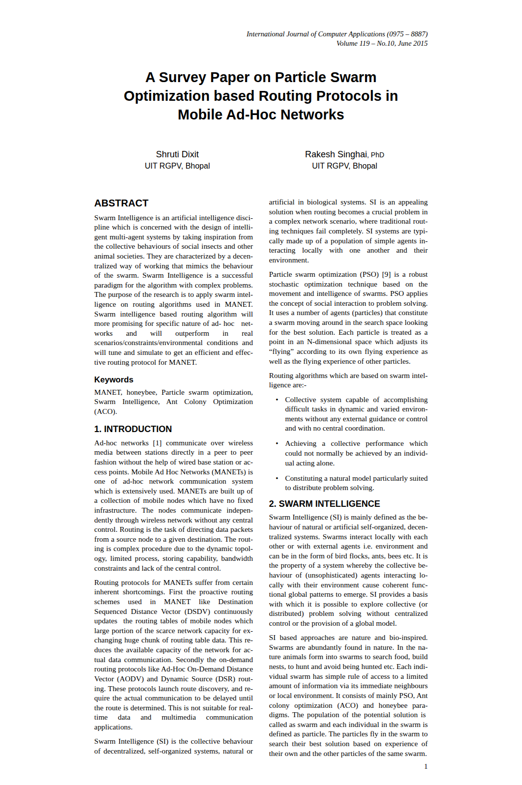International Journal of Computer Applications (0975 – 8887)
Volume 119 – No.10, June 2015
A Survey Paper on Particle Swarm Optimization based Routing Protocols in Mobile Ad-Hoc Networks
Shruti Dixit
UIT RGPV, Bhopal
Rakesh Singhai, PhD
UIT RGPV, Bhopal
ABSTRACT
Swarm Intelligence is an artificial intelligence discipline which is concerned with the design of intelligent multi-agent systems by taking inspiration from the collective behaviours of social insects and other animal societies. They are characterized by a decentralized way of working that mimics the behaviour of the swarm. Swarm Intelligence is a successful paradigm for the algorithm with complex problems. The purpose of the research is to apply swarm intelligence on routing algorithms used in MANET. Swarm intelligence based routing algorithm will more promising for specific nature of ad- hoc networks and will outperform in real scenarios/constraints/environmental conditions and will tune and simulate to get an efficient and effective routing protocol for MANET.
Keywords
MANET, honeybee, Particle swarm optimization, Swarm Intelligence, Ant Colony Optimization (ACO).
1. INTRODUCTION
Ad-hoc networks [1] communicate over wireless media between stations directly in a peer to peer fashion without the help of wired base station or access points. Mobile Ad Hoc Networks (MANETs) is one of ad-hoc network communication system which is extensively used. MANETs are built up of a collection of mobile nodes which have no fixed infrastructure. The nodes communicate independently through wireless network without any central control. Routing is the task of directing data packets from a source node to a given destination. The routing is complex procedure due to the dynamic topology, limited process, storing capability, bandwidth constraints and lack of the central control.
Routing protocols for MANETs suffer from certain inherent shortcomings. First the proactive routing schemes used in MANET like Destination Sequenced Distance Vector (DSDV) continuously updates the routing tables of mobile nodes which large portion of the scarce network capacity for exchanging huge chunk of routing table data. This reduces the available capacity of the network for actual data communication. Secondly the on-demand routing protocols like Ad-Hoc On-Demand Distance Vector (AODV) and Dynamic Source (DSR) routing. These protocols launch route discovery, and require the actual communication to be delayed until the route is determined. This is not suitable for real-time data and multimedia communication applications.
Swarm Intelligence (SI) is the collective behaviour of decentralized, self-organized systems, natural or artificial in biological systems. SI is an appealing solution when routing becomes a crucial problem in a complex network scenario, where traditional routing techniques fail completely. SI systems are typically made up of a population of simple agents interacting locally with one another and their environment.
Particle swarm optimization (PSO) [9] is a robust stochastic optimization technique based on the movement and intelligence of swarms. PSO applies the concept of social interaction to problem solving. It uses a number of agents (particles) that constitute a swarm moving around in the search space looking for the best solution. Each particle is treated as a point in an N-dimensional space which adjusts its “flying” according to its own flying experience as well as the flying experience of other particles.
Routing algorithms which are based on swarm intelligence are:-
Collective system capable of accomplishing difficult tasks in dynamic and varied environments without any external guidance or control and with no central coordination.
Achieving a collective performance which could not normally be achieved by an individual acting alone.
Constituting a natural model particularly suited to distribute problem solving.
2. SWARM INTELLIGENCE
Swarm Intelligence (SI) is mainly defined as the behaviour of natural or artificial self-organized, decentralized systems. Swarms interact locally with each other or with external agents i.e. environment and can be in the form of bird flocks, ants, bees etc. It is the property of a system whereby the collective behaviour of (unsophisticated) agents interacting locally with their environment cause coherent functional global patterns to emerge. SI provides a basis with which it is possible to explore collective (or distributed) problem solving without centralized control or the provision of a global model.
SI based approaches are nature and bio-inspired. Swarms are abundantly found in nature. In the nature animals form into swarms to search food, build nests, to hunt and avoid being hunted etc. Each individual swarm has simple rule of access to a limited amount of information via its immediate neighbours or local environment. It consists of mainly PSO, Ant colony optimization (ACO) and honeybee paradigms. The population of the potential solution is called as swarm and each individual in the swarm is defined as particle. The particles fly in the swarm to search their best solution based on experience of their own and the other particles of the same swarm.
1